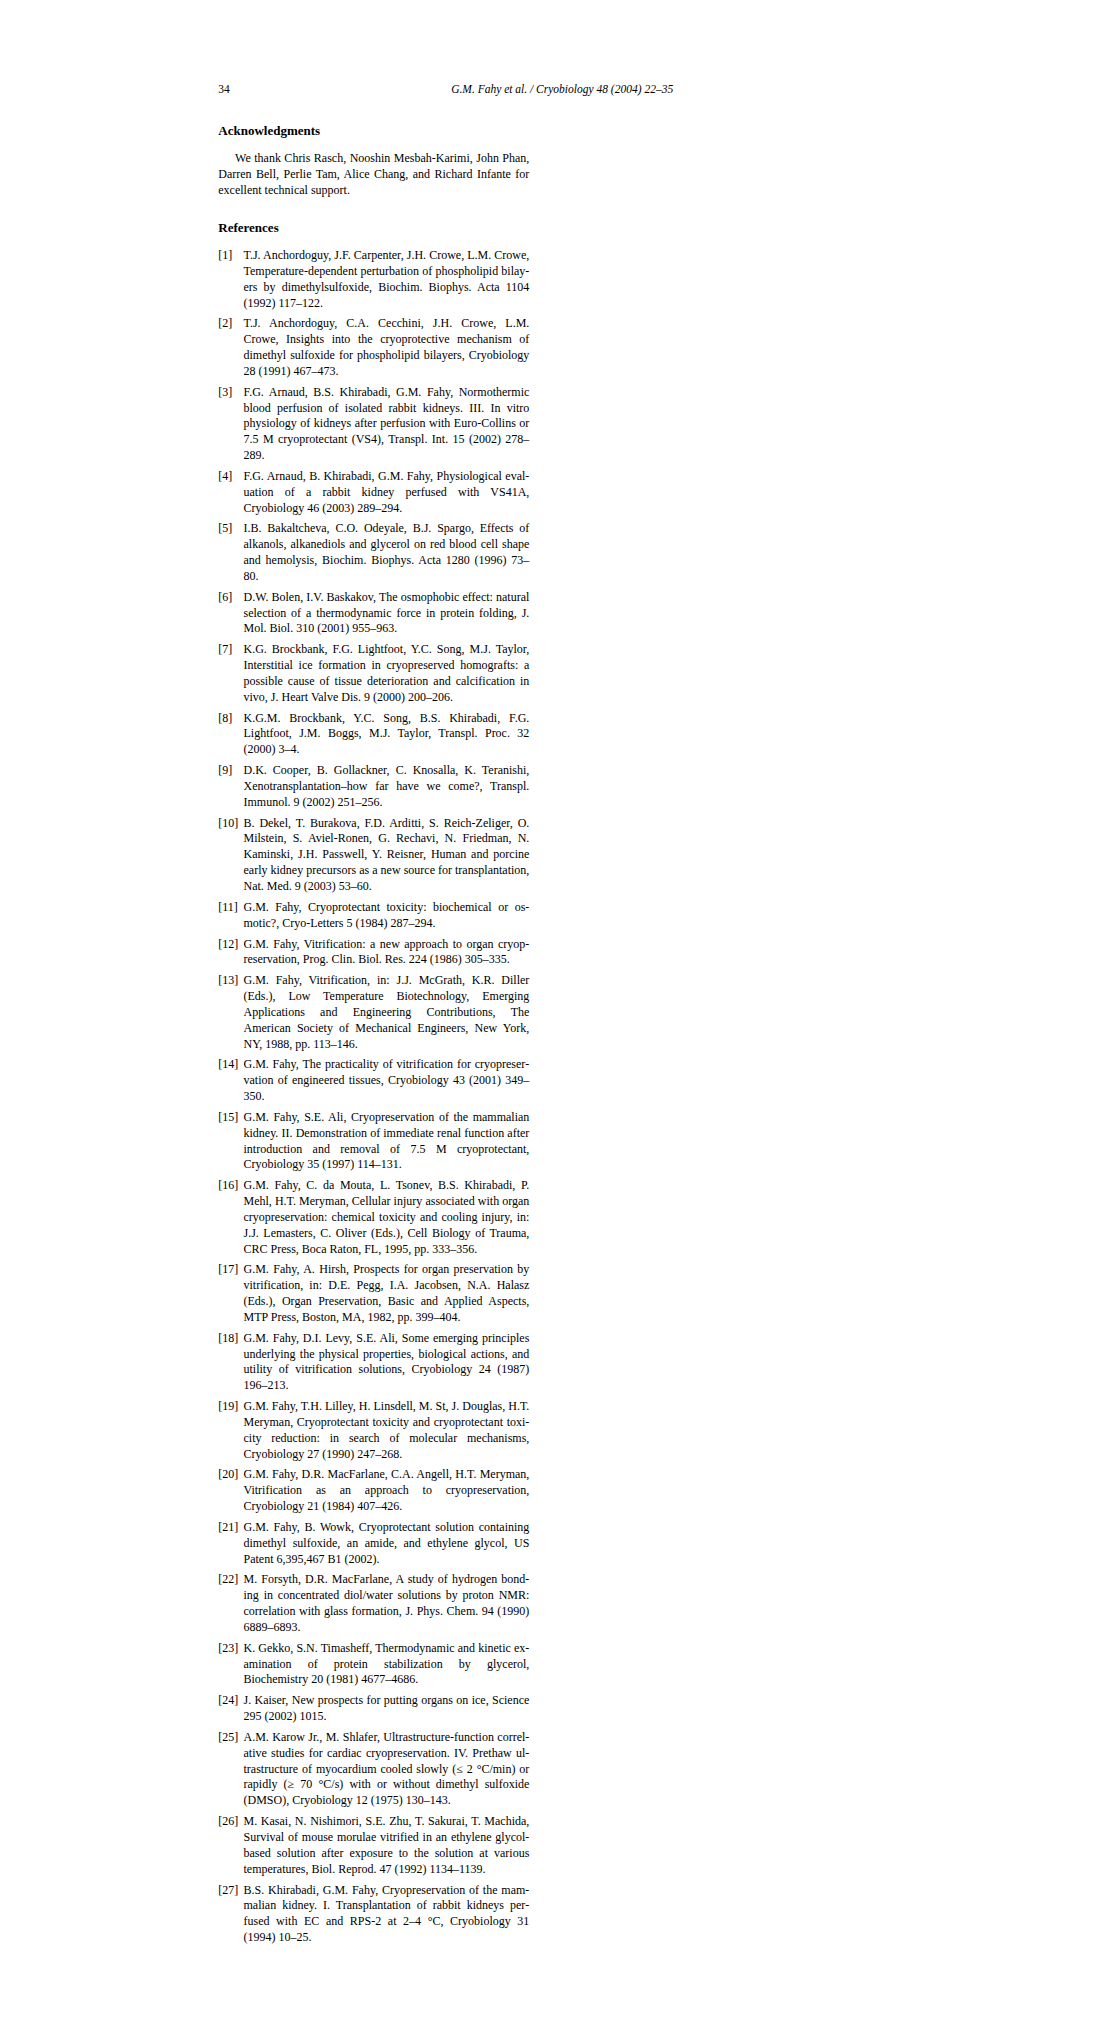34 G.M. Fahy et al. / Cryobiology 48 (2004) 22–35
Acknowledgments
We thank Chris Rasch, Nooshin Mesbah-Karimi, John Phan, Darren Bell, Perlie Tam, Alice Chang, and Richard Infante for excellent technical support.
References
T.J. Anchordoguy, J.F. Carpenter, J.H. Crowe, L.M. Crowe, Temperature-dependent perturbation of phospholipid bilayers by dimethylsulfoxide, Biochim. Biophys. Acta 1104 (1992) 117–122.
T.J. Anchordoguy, C.A. Cecchini, J.H. Crowe, L.M. Crowe, Insights into the cryoprotective mechanism of dimethyl sulfoxide for phospholipid bilayers, Cryobiology 28 (1991) 467–473.
F.G. Arnaud, B.S. Khirabadi, G.M. Fahy, Normothermic blood perfusion of isolated rabbit kidneys. III. In vitro physiology of kidneys after perfusion with Euro-Collins or 7.5 M cryoprotectant (VS4), Transpl. Int. 15 (2002) 278–289.
F.G. Arnaud, B. Khirabadi, G.M. Fahy, Physiological evaluation of a rabbit kidney perfused with VS41A, Cryobiology 46 (2003) 289–294.
I.B. Bakaltcheva, C.O. Odeyale, B.J. Spargo, Effects of alkanols, alkanediols and glycerol on red blood cell shape and hemolysis, Biochim. Biophys. Acta 1280 (1996) 73–80.
D.W. Bolen, I.V. Baskakov, The osmophobic effect: natural selection of a thermodynamic force in protein folding, J. Mol. Biol. 310 (2001) 955–963.
K.G. Brockbank, F.G. Lightfoot, Y.C. Song, M.J. Taylor, Interstitial ice formation in cryopreserved homografts: a possible cause of tissue deterioration and calcification in vivo, J. Heart Valve Dis. 9 (2000) 200–206.
K.G.M. Brockbank, Y.C. Song, B.S. Khirabadi, F.G. Lightfoot, J.M. Boggs, M.J. Taylor, Transpl. Proc. 32 (2000) 3–4.
D.K. Cooper, B. Gollackner, C. Knosalla, K. Teranishi, Xenotransplantation–how far have we come?, Transpl. Immunol. 9 (2002) 251–256.
B. Dekel, T. Burakova, F.D. Arditti, S. Reich-Zeliger, O. Milstein, S. Aviel-Ronen, G. Rechavi, N. Friedman, N. Kaminski, J.H. Passwell, Y. Reisner, Human and porcine early kidney precursors as a new source for transplantation, Nat. Med. 9 (2003) 53–60.
G.M. Fahy, Cryoprotectant toxicity: biochemical or osmotic?, Cryo-Letters 5 (1984) 287–294.
G.M. Fahy, Vitrification: a new approach to organ cryopreservation, Prog. Clin. Biol. Res. 224 (1986) 305–335.
G.M. Fahy, Vitrification, in: J.J. McGrath, K.R. Diller (Eds.), Low Temperature Biotechnology, Emerging Applications and Engineering Contributions, The American Society of Mechanical Engineers, New York, NY, 1988, pp. 113–146.
G.M. Fahy, The practicality of vitrification for cryopreservation of engineered tissues, Cryobiology 43 (2001) 349–350.
G.M. Fahy, S.E. Ali, Cryopreservation of the mammalian kidney. II. Demonstration of immediate renal function after introduction and removal of 7.5 M cryoprotectant, Cryobiology 35 (1997) 114–131.
G.M. Fahy, C. da Mouta, L. Tsonev, B.S. Khirabadi, P. Mehl, H.T. Meryman, Cellular injury associated with organ cryopreservation: chemical toxicity and cooling injury, in: J.J. Lemasters, C. Oliver (Eds.), Cell Biology of Trauma, CRC Press, Boca Raton, FL, 1995, pp. 333–356.
G.M. Fahy, A. Hirsh, Prospects for organ preservation by vitrification, in: D.E. Pegg, I.A. Jacobsen, N.A. Halasz (Eds.), Organ Preservation, Basic and Applied Aspects, MTP Press, Boston, MA, 1982, pp. 399–404.
G.M. Fahy, D.I. Levy, S.E. Ali, Some emerging principles underlying the physical properties, biological actions, and utility of vitrification solutions, Cryobiology 24 (1987) 196–213.
G.M. Fahy, T.H. Lilley, H. Linsdell, M. St, J. Douglas, H.T. Meryman, Cryoprotectant toxicity and cryoprotectant toxicity reduction: in search of molecular mechanisms, Cryobiology 27 (1990) 247–268.
G.M. Fahy, D.R. MacFarlane, C.A. Angell, H.T. Meryman, Vitrification as an approach to cryopreservation, Cryobiology 21 (1984) 407–426.
G.M. Fahy, B. Wowk, Cryoprotectant solution containing dimethyl sulfoxide, an amide, and ethylene glycol, US Patent 6,395,467 B1 (2002).
M. Forsyth, D.R. MacFarlane, A study of hydrogen bonding in concentrated diol/water solutions by proton NMR: correlation with glass formation, J. Phys. Chem. 94 (1990) 6889–6893.
K. Gekko, S.N. Timasheff, Thermodynamic and kinetic examination of protein stabilization by glycerol, Biochemistry 20 (1981) 4677–4686.
J. Kaiser, New prospects for putting organs on ice, Science 295 (2002) 1015.
A.M. Karow Jr., M. Shlafer, Ultrastructure-function correlative studies for cardiac cryopreservation. IV. Prethaw ultrastructure of myocardium cooled slowly (≤ 2 °C/min) or rapidly (≥ 70 °C/s) with or without dimethyl sulfoxide (DMSO), Cryobiology 12 (1975) 130–143.
M. Kasai, N. Nishimori, S.E. Zhu, T. Sakurai, T. Machida, Survival of mouse morulae vitrified in an ethylene glycol-based solution after exposure to the solution at various temperatures, Biol. Reprod. 47 (1992) 1134–1139.
B.S. Khirabadi, G.M. Fahy, Cryopreservation of the mammalian kidney. I. Transplantation of rabbit kidneys perfused with EC and RPS-2 at 2–4 °C, Cryobiology 31 (1994) 10–25.